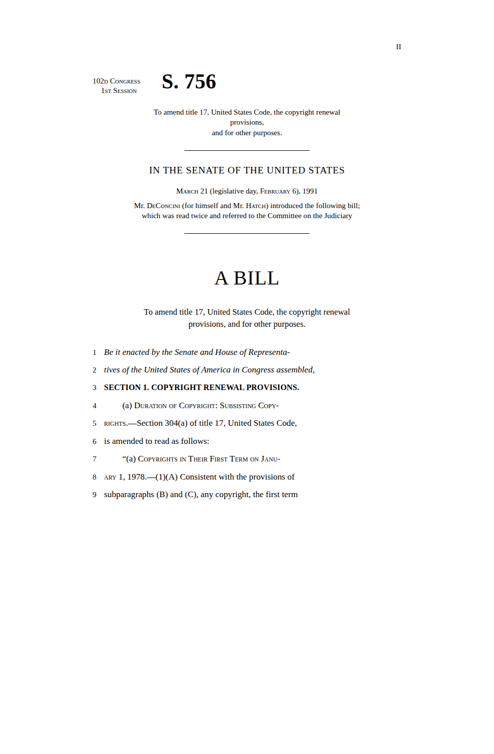II
102d Congress 1st Session
S. 756
To amend title 17, United States Code, the copyright renewal provisions,
and for other purposes.
IN THE SENATE OF THE UNITED STATES
March 21 (legislative day, February 6), 1991
Mr. DeConcini (for himself and Mr. Hatch) introduced the following bill; which was read twice and referred to the Committee on the Judiciary
A BILL
To amend title 17, United States Code, the copyright renewal
provisions, and for other purposes.
1 Be it enacted by the Senate and House of Representa-
2 tives of the United States of America in Congress assembled,
3 SECTION 1. COPYRIGHT RENEWAL PROVISIONS.
4 (a) Duration of Copyright: Subsisting Copy-
5 rights.—Section 304(a) of title 17, United States Code,
6 is amended to read as follows:
7 “(a) Copyrights in Their First Term on Janu-
8 ary 1, 1978.—(1)(A) Consistent with the provisions of
9 subparagraphs (B) and (C), any copyright, the first term